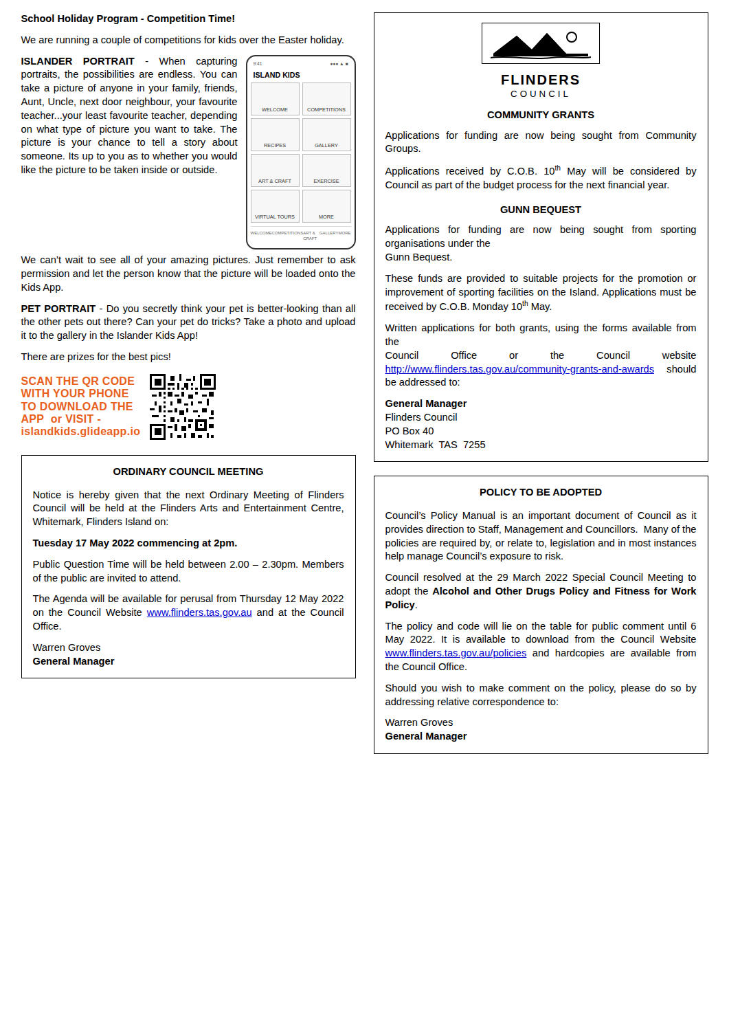School Holiday Program - Competition Time!
We are running a couple of competitions for kids over the Easter holiday.
9:41●●● ▲ ■
ISLAND KIDS
WELCOME
COMPETITIONS
RECIPES
GALLERY
ART & CRAFT
EXERCISE
VIRTUAL TOURS
MORE
WELCOME COMPETITIONS ART & CRAFT GALLERY MORE
ISLANDER PORTRAIT - When capturing portraits, the possibilities are endless. You can take a picture of anyone in your family, friends, Aunt, Uncle, next door neighbour, your favourite teacher...your least favourite teacher, depending on what type of picture you want to take. The picture is your chance to tell a story about someone. Its up to you as to whether you would like the picture to be taken inside or outside.
We can’t wait to see all of your amazing pictures. Just remember to ask permission and let the person know that the picture will be loaded onto the Kids App.
PET PORTRAIT - Do you secretly think your pet is better-looking than all the other pets out there? Can your pet do tricks? Take a photo and upload it to the gallery in the Islander Kids App!
There are prizes for the best pics!
SCAN THE QR CODE
WITH YOUR PHONE
TO DOWNLOAD THE
APP or VISIT -
islandkids.glideapp.io
ORDINARY COUNCIL MEETING
Notice is hereby given that the next Ordinary Meeting of Flinders Council will be held at the Flinders Arts and Entertainment Centre, Whitemark, Flinders Island on:
Tuesday 17 May 2022 commencing at 2pm.
Public Question Time will be held between 2.00 – 2.30pm. Members of the public are invited to attend.
The Agenda will be available for perusal from Thursday 12 May 2022 on the Council Website www.flinders.tas.gov.au and at the Council Office.
Warren Groves
General Manager
FLINDERS
COUNCIL
COMMUNITY GRANTS
Applications for funding are now being sought from Community Groups.
Applications received by C.O.B. 10th May will be considered by Council as part of the budget process for the next financial year.
GUNN BEQUEST
Applications for funding are now being sought from sporting organisations under the
Gunn Bequest.
These funds are provided to suitable projects for the promotion or improvement of sporting facilities on the Island. Applications must be received by C.O.B. Monday 10th May.
Written applications for both grants, using the forms available from the
Council Office or the Council website http://www.flinders.tas.gov.au/community-grants-and-awards should be addressed to:
General Manager
Flinders Council
PO Box 40
Whitemark TAS 7255
POLICY TO BE ADOPTED
Council’s Policy Manual is an important document of Council as it provides direction to Staff, Management and Councillors. Many of the policies are required by, or relate to, legislation and in most instances help manage Council’s exposure to risk.
Council resolved at the 29 March 2022 Special Council Meeting to adopt the Alcohol and Other Drugs Policy and Fitness for Work Policy.
The policy and code will lie on the table for public comment until 6 May 2022. It is available to download from the Council Website www.flinders.tas.gov.au/policies and hardcopies are available from the Council Office.
Should you wish to make comment on the policy, please do so by addressing relative correspondence to:
Warren Groves
General Manager